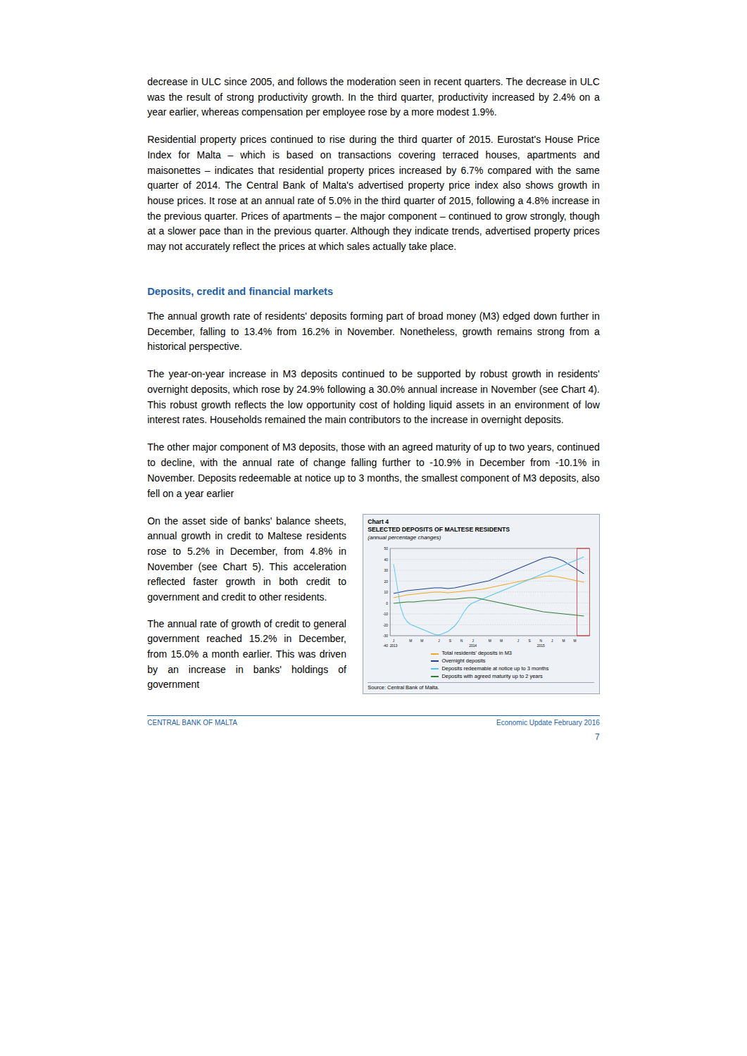decrease in ULC since 2005, and follows the moderation seen in recent quarters. The decrease in ULC was the result of strong productivity growth. In the third quarter, productivity increased by 2.4% on a year earlier, whereas compensation per employee rose by a more modest 1.9%.
Residential property prices continued to rise during the third quarter of 2015. Eurostat's House Price Index for Malta – which is based on transactions covering terraced houses, apartments and maisonettes – indicates that residential property prices increased by 6.7% compared with the same quarter of 2014. The Central Bank of Malta's advertised property price index also shows growth in house prices. It rose at an annual rate of 5.0% in the third quarter of 2015, following a 4.8% increase in the previous quarter. Prices of apartments – the major component – continued to grow strongly, though at a slower pace than in the previous quarter. Although they indicate trends, advertised property prices may not accurately reflect the prices at which sales actually take place.
Deposits, credit and financial markets
The annual growth rate of residents' deposits forming part of broad money (M3) edged down further in December, falling to 13.4% from 16.2% in November. Nonetheless, growth remains strong from a historical perspective.
The year-on-year increase in M3 deposits continued to be supported by robust growth in residents' overnight deposits, which rose by 24.9% following a 30.0% annual increase in November (see Chart 4). This robust growth reflects the low opportunity cost of holding liquid assets in an environment of low interest rates. Households remained the main contributors to the increase in overnight deposits.
The other major component of M3 deposits, those with an agreed maturity of up to two years, continued to decline, with the annual rate of change falling further to -10.9% in December from -10.1% in November. Deposits redeemable at notice up to 3 months, the smallest component of M3 deposits, also fell on a year earlier
On the asset side of banks' balance sheets, annual growth in credit to Maltese residents rose to 5.2% in December, from 4.8% in November (see Chart 5). This acceleration reflected faster growth in both credit to government and credit to other residents.
The annual rate of growth of credit to general government reached 15.2% in December, from 15.0% a month earlier. This was driven by an increase in banks' holdings of government
Chart 4
SELECTED DEPOSITS OF MALTESE RESIDENTS
(annual percentage changes)
50 40 30 20 10 0 -10 -20 -30 -40 J M M J S N J M M J S N J M M 2013 2014 2015
Total residents' deposits in M3
Overnight deposits
Deposits redeemable at notice up to 3 months
Deposits with agreed maturity up to 2 years
Source: Central Bank of Malta.
CENTRAL BANK OF MALTA Economic Update February 2016
7